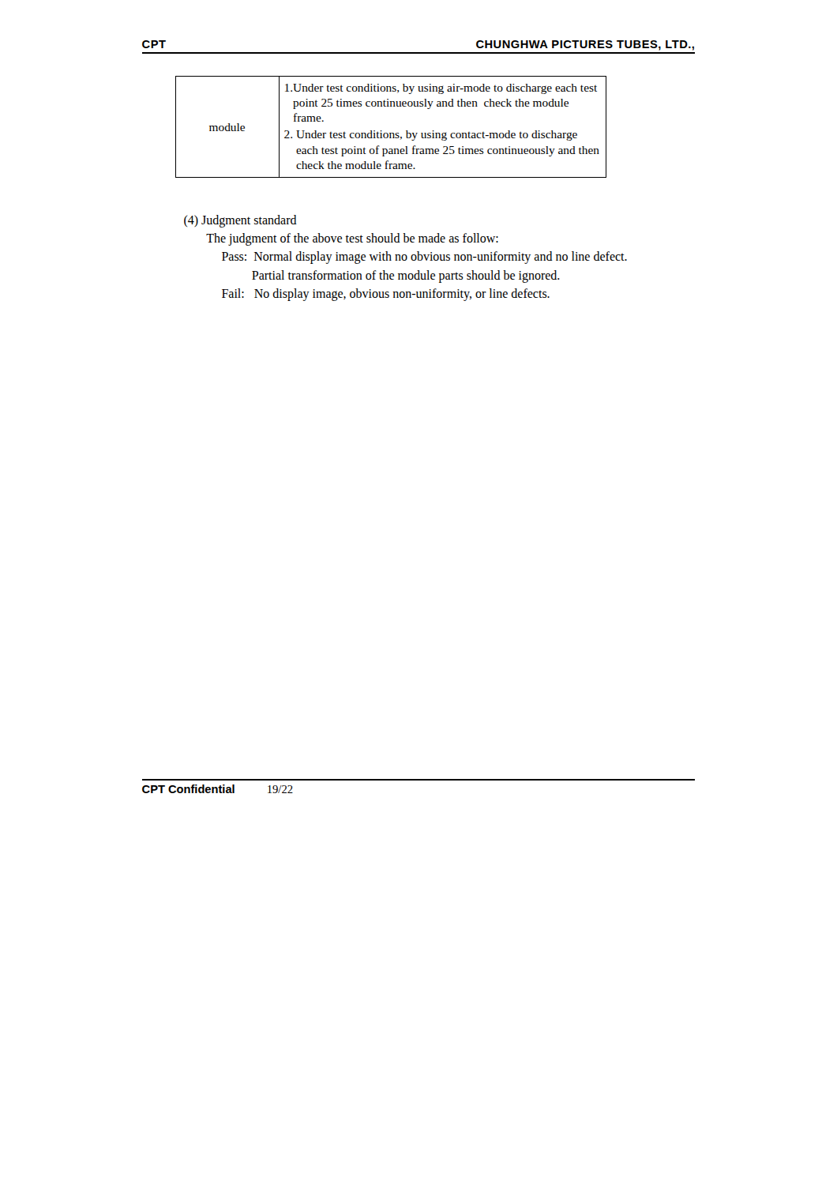CPT
CHUNGHWA PICTURES TUBES, LTD.,
| module | 1. Under test conditions, by using air-mode to discharge each test point 25 times continueously and then check the module frame. 2. Under test conditions, by using contact-mode to discharge each test point of panel frame 25 times continueously and then check the module frame. |
(4) Judgment standard
The judgment of the above test should be made as follow:
Pass: Normal display image with no obvious non-uniformity and no line defect.
Partial transformation of the module parts should be ignored.
Fail: No display image, obvious non-uniformity, or line defects.
CPT Confidential 19/22